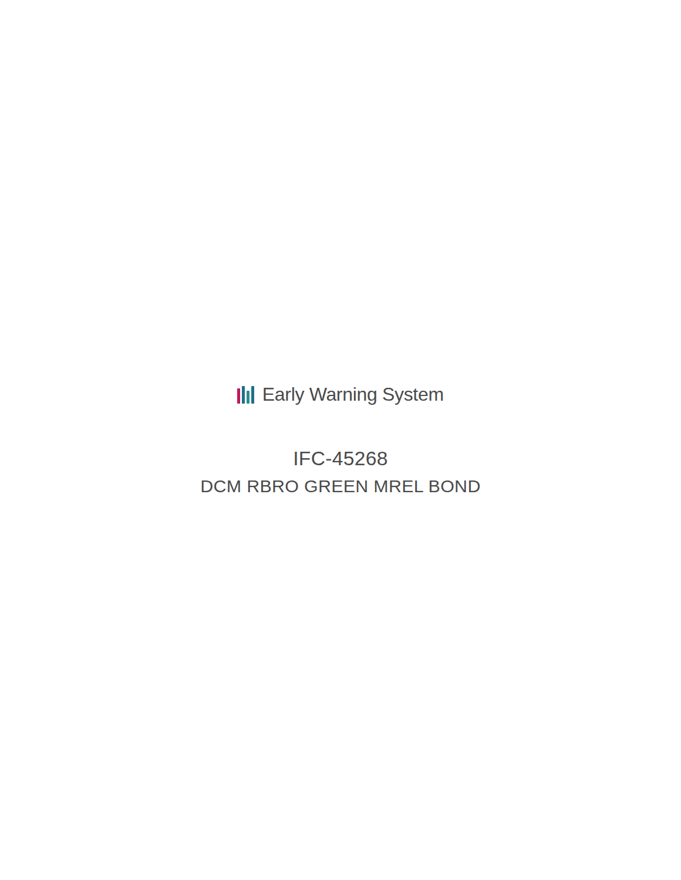Early Warning System
IFC-45268
DCM RBRO GREEN MREL BOND